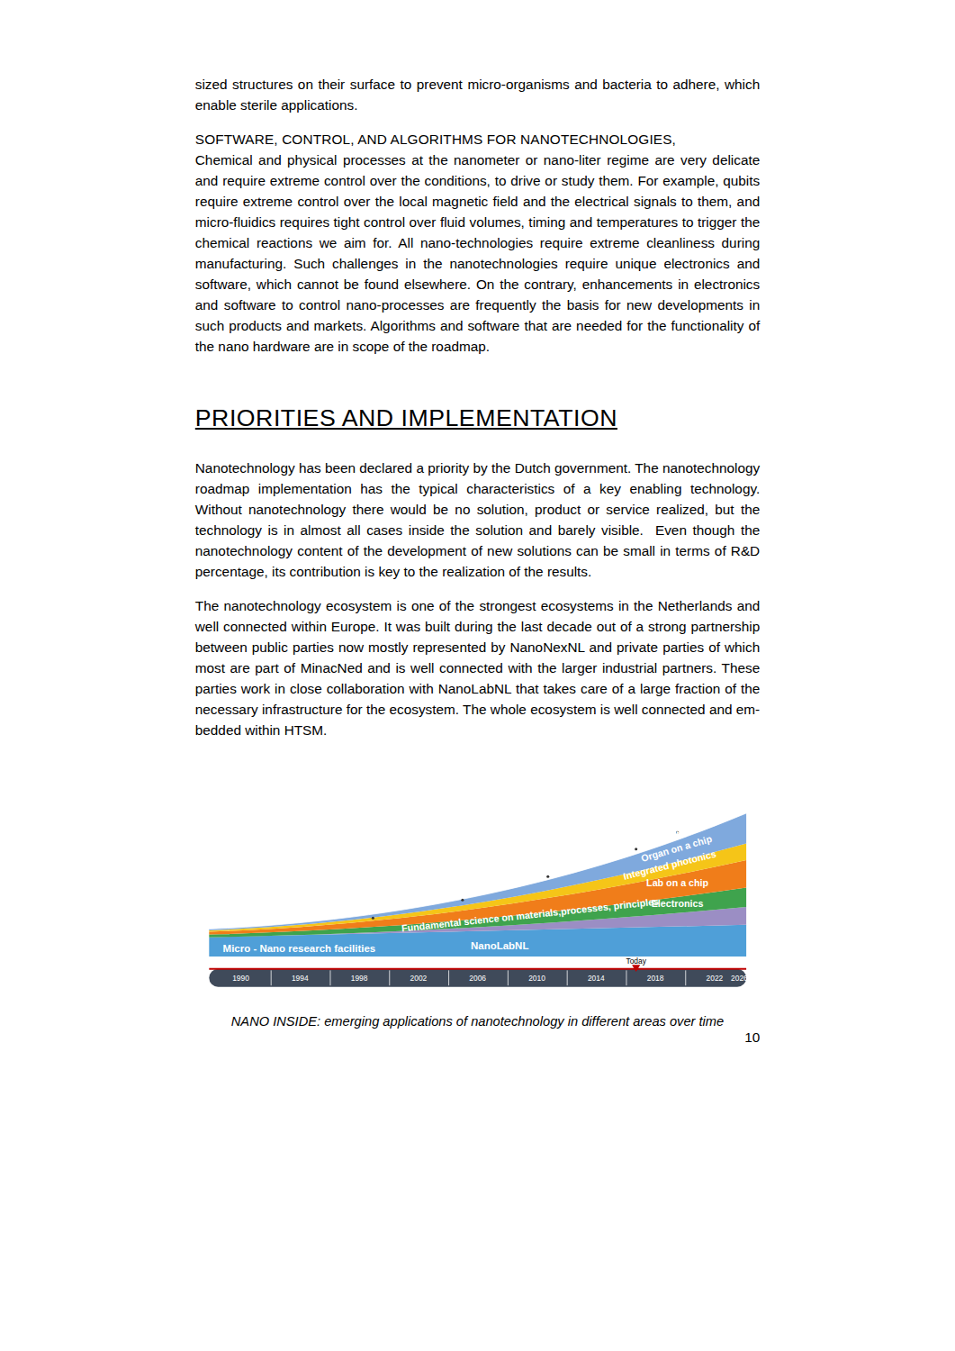sized structures on their surface to prevent micro-organisms and bacteria to adhere, which enable sterile applications.
SOFTWARE, CONTROL, AND ALGORITHMS FOR NANOTECHNOLOGIES,
Chemical and physical processes at the nanometer or nano-liter regime are very delicate and require extreme control over the conditions, to drive or study them. For example, qubits require extreme control over the local magnetic field and the electrical signals to them, and micro-fluidics requires tight control over fluid volumes, timing and temperatures to trigger the chemical reactions we aim for. All nano-technologies require extreme cleanliness during manufacturing. Such challenges in the nanotechnologies require unique electronics and software, which cannot be found elsewhere. On the contrary, enhancements in electronics and software to control nano-processes are frequently the basis for new developments in such products and markets. Algorithms and software that are needed for the functionality of the nano hardware are in scope of the roadmap.
PRIORITIES AND IMPLEMENTATION
Nanotechnology has been declared a priority by the Dutch government. The nanotechnology roadmap implementation has the typical characteristics of a key enabling technology. Without nanotechnology there would be no solution, product or service realized, but the technology is in almost all cases inside the solution and barely visible. Even though the nanotechnology content of the development of new solutions can be small in terms of R&D percentage, its contribution is key to the realization of the results.
The nanotechnology ecosystem is one of the strongest ecosystems in the Netherlands and well connected within Europe. It was built during the last decade out of a strong partnership between public parties now mostly represented by NanoNexNL and private parties of which most are part of MinacNed and is well connected with the larger industrial partners. These parties work in close collaboration with NanoLabNL that takes care of a large fraction of the necessary infrastructure for the ecosystem. The whole ecosystem is well connected and embedded within HTSM.
Micro - Nano research facilities NanoLabNL Fundamental science on materials,processes, principles Electronics Lab on a chip Integrated photonics Organ on a chip QuantumNano 1990 1994 1998 2002 2006 2010 2014 2018 2022 2026 Today
NANO INSIDE: emerging applications of nanotechnology in different areas over time
10